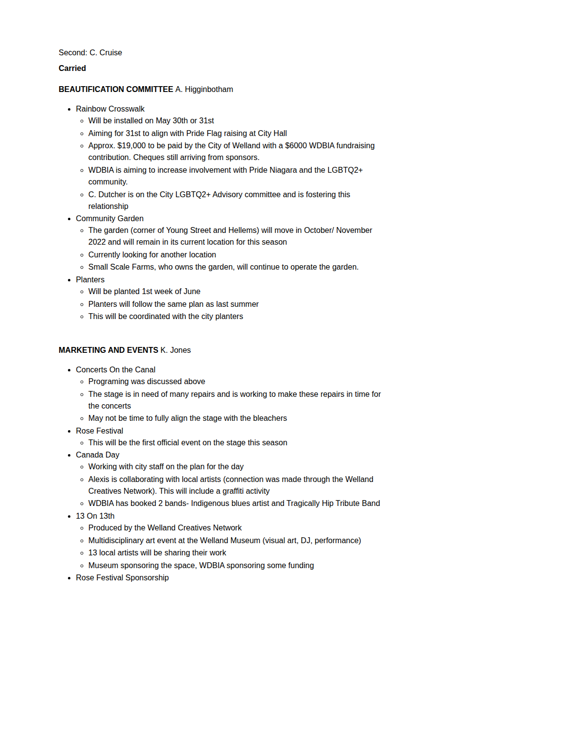Second: C. Cruise
Carried
BEAUTIFICATION COMMITTEE A. Higginbotham
Rainbow Crosswalk
Will be installed on May 30th or 31st
Aiming for 31st to align with Pride Flag raising at City Hall
Approx. $19,000 to be paid by the City of Welland with a $6000 WDBIA fundraising contribution. Cheques still arriving from sponsors.
WDBIA is aiming to increase involvement with Pride Niagara and the LGBTQ2+ community.
C. Dutcher is on the City LGBTQ2+ Advisory committee and is fostering this relationship
Community Garden
The garden (corner of Young Street and Hellems) will move in October/ November 2022 and will remain in its current location for this season
Currently looking for another location
Small Scale Farms, who owns the garden, will continue to operate the garden.
Planters
Will be planted 1st week of June
Planters will follow the same plan as last summer
This will be coordinated with the city planters
MARKETING AND EVENTS K. Jones
Concerts On the Canal
Programing was discussed above
The stage is in need of many repairs and is working to make these repairs in time for the concerts
May not be time to fully align the stage with the bleachers
Rose Festival
This will be the first official event on the stage this season
Canada Day
Working with city staff on the plan for the day
Alexis is collaborating with local artists (connection was made through the Welland Creatives Network). This will include a graffiti activity
WDBIA has booked 2 bands- Indigenous blues artist and Tragically Hip Tribute Band
13 On 13th
Produced by the Welland Creatives Network
Multidisciplinary art event at the Welland Museum (visual art, DJ, performance)
13 local artists will be sharing their work
Museum sponsoring the space, WDBIA sponsoring some funding
Rose Festival Sponsorship